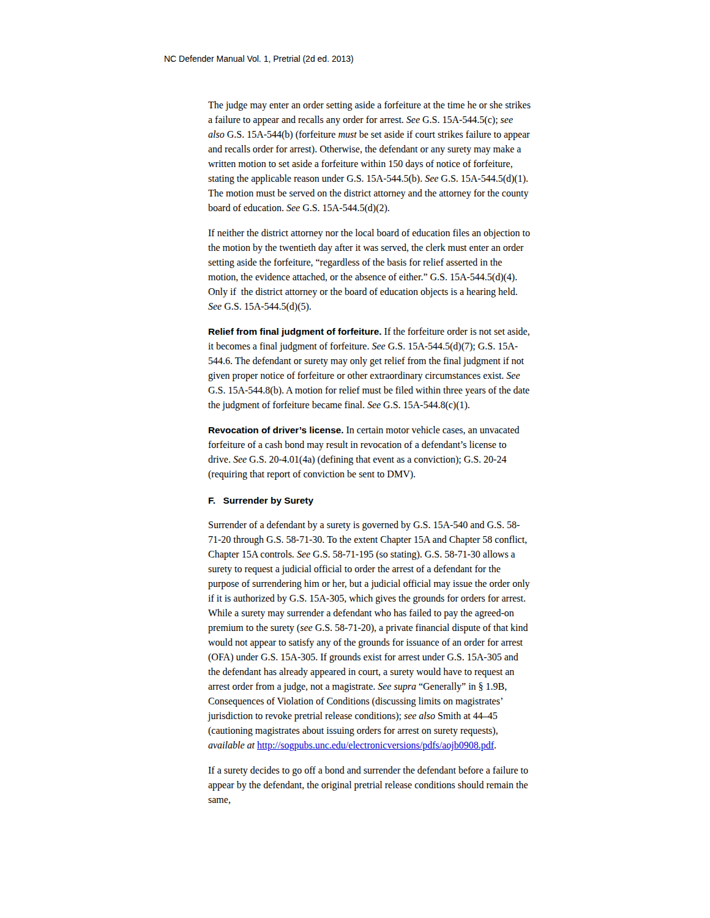NC Defender Manual Vol. 1, Pretrial (2d ed. 2013)
The judge may enter an order setting aside a forfeiture at the time he or she strikes a failure to appear and recalls any order for arrest. See G.S. 15A-544.5(c); see also G.S. 15A-544(b) (forfeiture must be set aside if court strikes failure to appear and recalls order for arrest). Otherwise, the defendant or any surety may make a written motion to set aside a forfeiture within 150 days of notice of forfeiture, stating the applicable reason under G.S. 15A-544.5(b). See G.S. 15A-544.5(d)(1). The motion must be served on the district attorney and the attorney for the county board of education. See G.S. 15A-544.5(d)(2).
If neither the district attorney nor the local board of education files an objection to the motion by the twentieth day after it was served, the clerk must enter an order setting aside the forfeiture, “regardless of the basis for relief asserted in the motion, the evidence attached, or the absence of either.” G.S. 15A-544.5(d)(4). Only if the district attorney or the board of education objects is a hearing held. See G.S. 15A-544.5(d)(5).
Relief from final judgment of forfeiture. If the forfeiture order is not set aside, it becomes a final judgment of forfeiture. See G.S. 15A-544.5(d)(7); G.S. 15A-544.6. The defendant or surety may only get relief from the final judgment if not given proper notice of forfeiture or other extraordinary circumstances exist. See G.S. 15A-544.8(b). A motion for relief must be filed within three years of the date the judgment of forfeiture became final. See G.S. 15A-544.8(c)(1).
Revocation of driver’s license. In certain motor vehicle cases, an unvacated forfeiture of a cash bond may result in revocation of a defendant’s license to drive. See G.S. 20-4.01(4a) (defining that event as a conviction); G.S. 20-24 (requiring that report of conviction be sent to DMV).
F. Surrender by Surety
Surrender of a defendant by a surety is governed by G.S. 15A-540 and G.S. 58-71-20 through G.S. 58-71-30. To the extent Chapter 15A and Chapter 58 conflict, Chapter 15A controls. See G.S. 58-71-195 (so stating). G.S. 58-71-30 allows a surety to request a judicial official to order the arrest of a defendant for the purpose of surrendering him or her, but a judicial official may issue the order only if it is authorized by G.S. 15A-305, which gives the grounds for orders for arrest. While a surety may surrender a defendant who has failed to pay the agreed-on premium to the surety (see G.S. 58-71-20), a private financial dispute of that kind would not appear to satisfy any of the grounds for issuance of an order for arrest (OFA) under G.S. 15A-305. If grounds exist for arrest under G.S. 15A-305 and the defendant has already appeared in court, a surety would have to request an arrest order from a judge, not a magistrate. See supra “Generally” in § 1.9B, Consequences of Violation of Conditions (discussing limits on magistrates’ jurisdiction to revoke pretrial release conditions); see also Smith at 44–45 (cautioning magistrates about issuing orders for arrest on surety requests), available at http://sogpubs.unc.edu/electronicversions/pdfs/aojb0908.pdf.
If a surety decides to go off a bond and surrender the defendant before a failure to appear by the defendant, the original pretrial release conditions should remain the same,